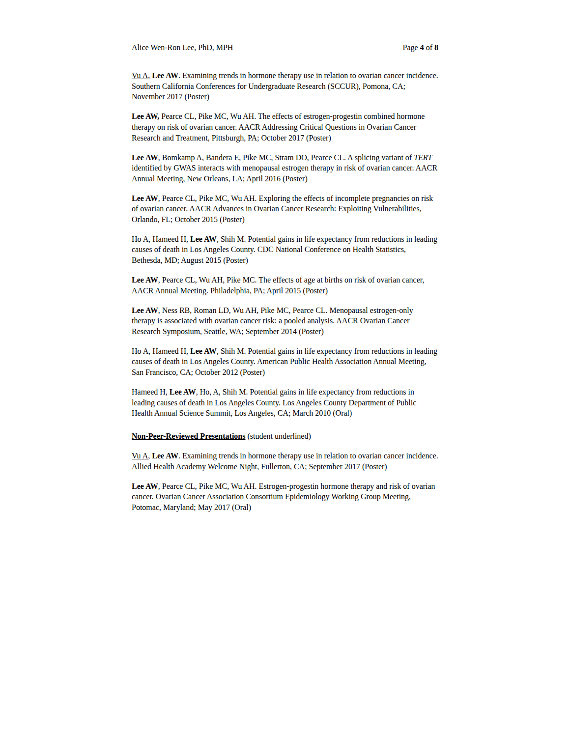Alice Wen-Ron Lee, PhD, MPH Page 4 of 8
Vu A, Lee AW. Examining trends in hormone therapy use in relation to ovarian cancer incidence. Southern California Conferences for Undergraduate Research (SCCUR), Pomona, CA; November 2017 (Poster)
Lee AW, Pearce CL, Pike MC, Wu AH. The effects of estrogen-progestin combined hormone therapy on risk of ovarian cancer. AACR Addressing Critical Questions in Ovarian Cancer Research and Treatment, Pittsburgh, PA; October 2017 (Poster)
Lee AW, Bomkamp A, Bandera E, Pike MC, Stram DO, Pearce CL. A splicing variant of TERT identified by GWAS interacts with menopausal estrogen therapy in risk of ovarian cancer. AACR Annual Meeting, New Orleans, LA; April 2016 (Poster)
Lee AW, Pearce CL, Pike MC, Wu AH. Exploring the effects of incomplete pregnancies on risk of ovarian cancer. AACR Advances in Ovarian Cancer Research: Exploiting Vulnerabilities, Orlando, FL; October 2015 (Poster)
Ho A, Hameed H, Lee AW, Shih M. Potential gains in life expectancy from reductions in leading causes of death in Los Angeles County. CDC National Conference on Health Statistics, Bethesda, MD; August 2015 (Poster)
Lee AW, Pearce CL, Wu AH, Pike MC. The effects of age at births on risk of ovarian cancer, AACR Annual Meeting. Philadelphia, PA; April 2015 (Poster)
Lee AW, Ness RB, Roman LD, Wu AH, Pike MC, Pearce CL. Menopausal estrogen-only therapy is associated with ovarian cancer risk: a pooled analysis. AACR Ovarian Cancer Research Symposium, Seattle, WA; September 2014 (Poster)
Ho A, Hameed H, Lee AW, Shih M. Potential gains in life expectancy from reductions in leading causes of death in Los Angeles County. American Public Health Association Annual Meeting, San Francisco, CA; October 2012 (Poster)
Hameed H, Lee AW, Ho, A, Shih M. Potential gains in life expectancy from reductions in leading causes of death in Los Angeles County. Los Angeles County Department of Public Health Annual Science Summit, Los Angeles, CA; March 2010 (Oral)
Non-Peer-Reviewed Presentations (student underlined)
Vu A, Lee AW. Examining trends in hormone therapy use in relation to ovarian cancer incidence. Allied Health Academy Welcome Night, Fullerton, CA; September 2017 (Poster)
Lee AW, Pearce CL, Pike MC, Wu AH. Estrogen-progestin hormone therapy and risk of ovarian cancer. Ovarian Cancer Association Consortium Epidemiology Working Group Meeting, Potomac, Maryland; May 2017 (Oral)